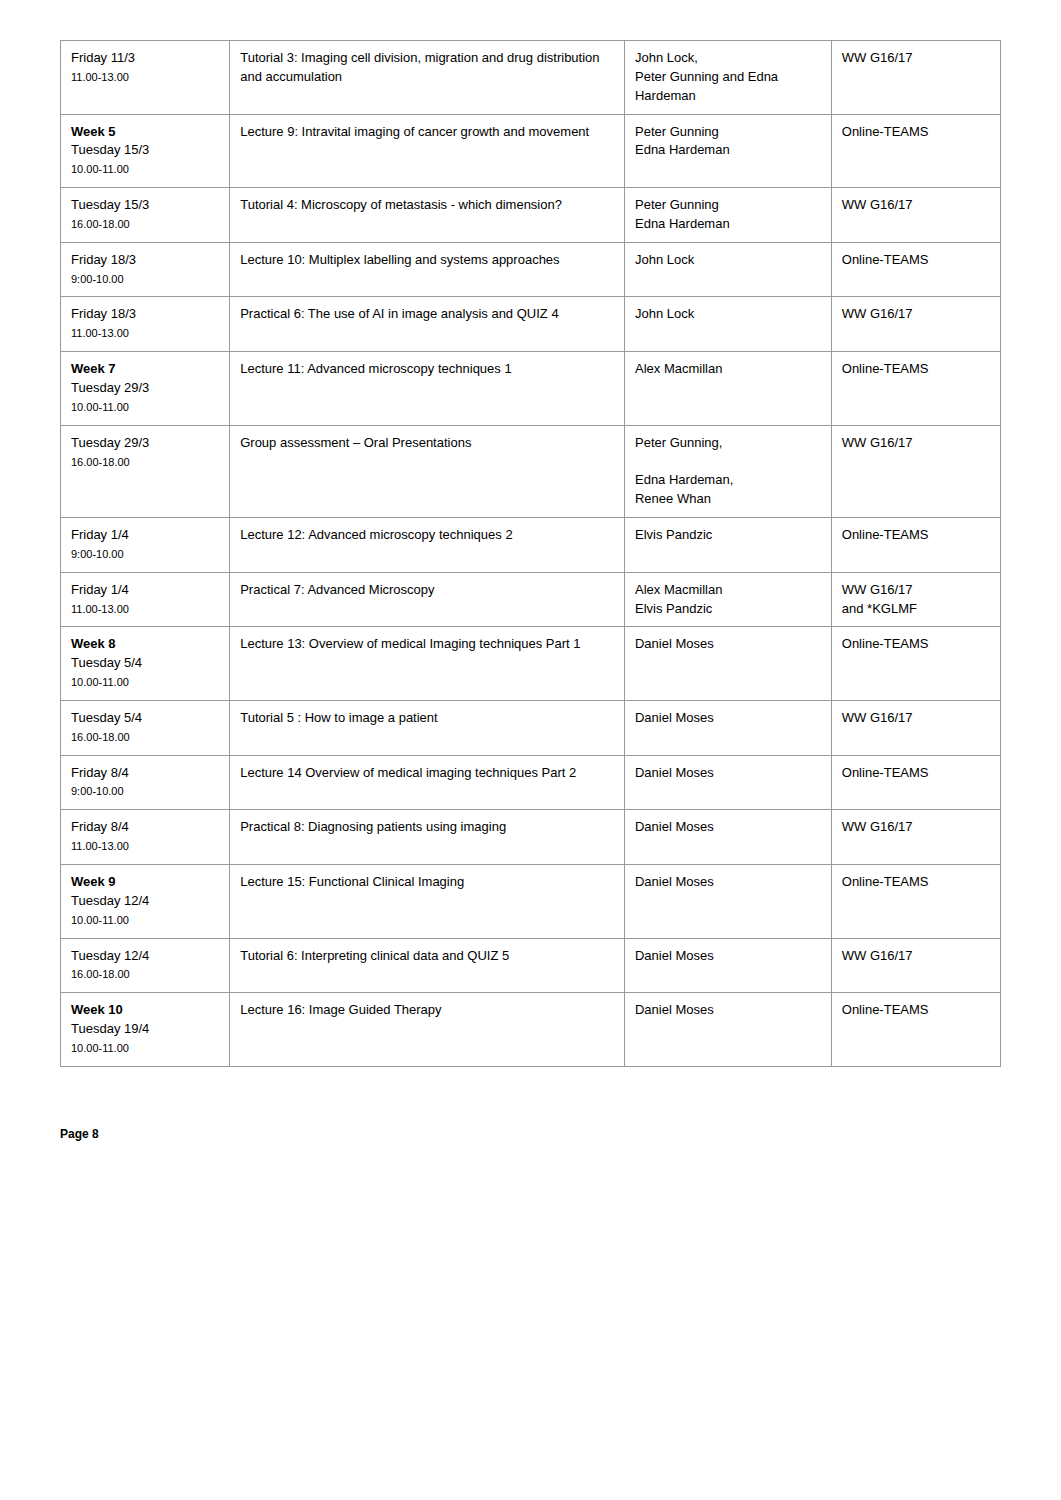| Friday 11/3 11.00-13.00 | Tutorial 3: Imaging cell division, migration and drug distribution and accumulation | John Lock, Peter Gunning and Edna Hardeman | WW G16/17 |
| Week 5 Tuesday 15/3 10.00-11.00 | Lecture 9: Intravital imaging of cancer growth and movement | Peter Gunning Edna Hardeman | Online-TEAMS |
| Tuesday 15/3 16.00-18.00 | Tutorial 4: Microscopy of metastasis - which dimension? | Peter Gunning Edna Hardeman | WW G16/17 |
| Friday 18/3 9:00-10.00 | Lecture 10: Multiplex labelling and systems approaches | John Lock | Online-TEAMS |
| Friday 18/3 11.00-13.00 | Practical 6: The use of AI in image analysis and QUIZ 4 | John Lock | WW G16/17 |
| Week 7 Tuesday 29/3 10.00-11.00 | Lecture 11: Advanced microscopy techniques 1 | Alex Macmillan | Online-TEAMS |
| Tuesday 29/3 16.00-18.00 | Group assessment – Oral Presentations | Peter Gunning, Edna Hardeman, Renee Whan | WW G16/17 |
| Friday 1/4 9:00-10.00 | Lecture 12: Advanced microscopy techniques 2 | Elvis Pandzic | Online-TEAMS |
| Friday 1/4 11.00-13.00 | Practical 7: Advanced Microscopy | Alex Macmillan Elvis Pandzic | WW G16/17 and *KGLMF |
| Week 8 Tuesday 5/4 10.00-11.00 | Lecture 13: Overview of medical Imaging techniques Part 1 | Daniel Moses | Online-TEAMS |
| Tuesday 5/4 16.00-18.00 | Tutorial 5 : How to image a patient | Daniel Moses | WW G16/17 |
| Friday 8/4 9:00-10.00 | Lecture 14 Overview of medical imaging techniques Part 2 | Daniel Moses | Online-TEAMS |
| Friday 8/4 11.00-13.00 | Practical 8: Diagnosing patients using imaging | Daniel Moses | WW G16/17 |
| Week 9 Tuesday 12/4 10.00-11.00 | Lecture 15: Functional Clinical Imaging | Daniel Moses | Online-TEAMS |
| Tuesday 12/4 16.00-18.00 | Tutorial 6: Interpreting clinical data and QUIZ 5 | Daniel Moses | WW G16/17 |
| Week 10 Tuesday 19/4 10.00-11.00 | Lecture 16: Image Guided Therapy | Daniel Moses | Online-TEAMS |
Page 8